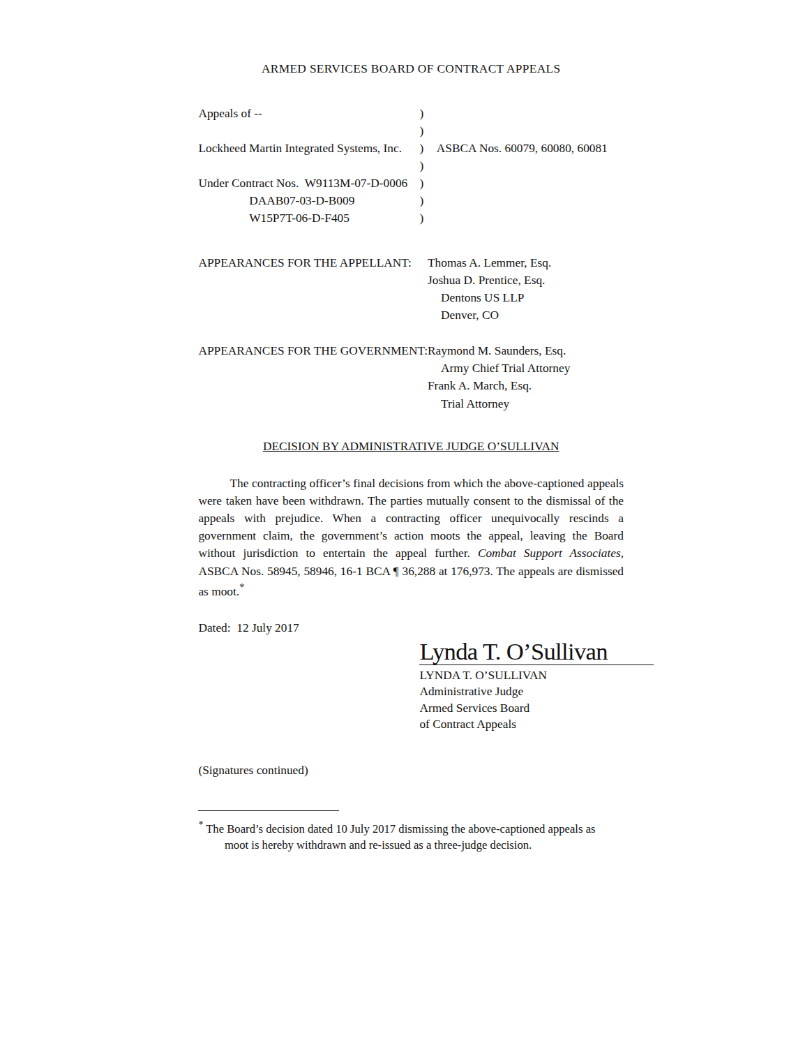ARMED SERVICES BOARD OF CONTRACT APPEALS
| Appeals of -- | ) | |
| | ) | |
| Lockheed Martin Integrated Systems, Inc. | ) | ASBCA Nos. 60079, 60080, 60081 |
| | ) | |
| Under Contract Nos. W9113M-07-D-0006 | ) | |
| DAAB07-03-D-B009 | ) | |
| W15P7T-06-D-F405 | ) | |
| APPEARANCES FOR THE APPELLANT: | Thomas A. Lemmer, Esq. Joshua D. Prentice, Esq. Dentons US LLP Denver, CO |
| APPEARANCES FOR THE GOVERNMENT: | Raymond M. Saunders, Esq. Army Chief Trial Attorney Frank A. March, Esq. Trial Attorney |
DECISION BY ADMINISTRATIVE JUDGE O’SULLIVAN
The contracting officer’s final decisions from which the above-captioned appeals were taken have been withdrawn. The parties mutually consent to the dismissal of the appeals with prejudice. When a contracting officer unequivocally rescinds a government claim, the government’s action moots the appeal, leaving the Board without jurisdiction to entertain the appeal further. Combat Support Associates, ASBCA Nos. 58945, 58946, 16-1 BCA ¶ 36,288 at 176,973. The appeals are dismissed as moot.*
Dated: 12 July 2017
Lynda T. O’Sullivan
LYNDA T. O’SULLIVAN
Administrative Judge
Armed Services Board
of Contract Appeals
(Signatures continued)
* The Board’s decision dated 10 July 2017 dismissing the above-captioned appeals as moot is hereby withdrawn and re-issued as a three-judge decision.